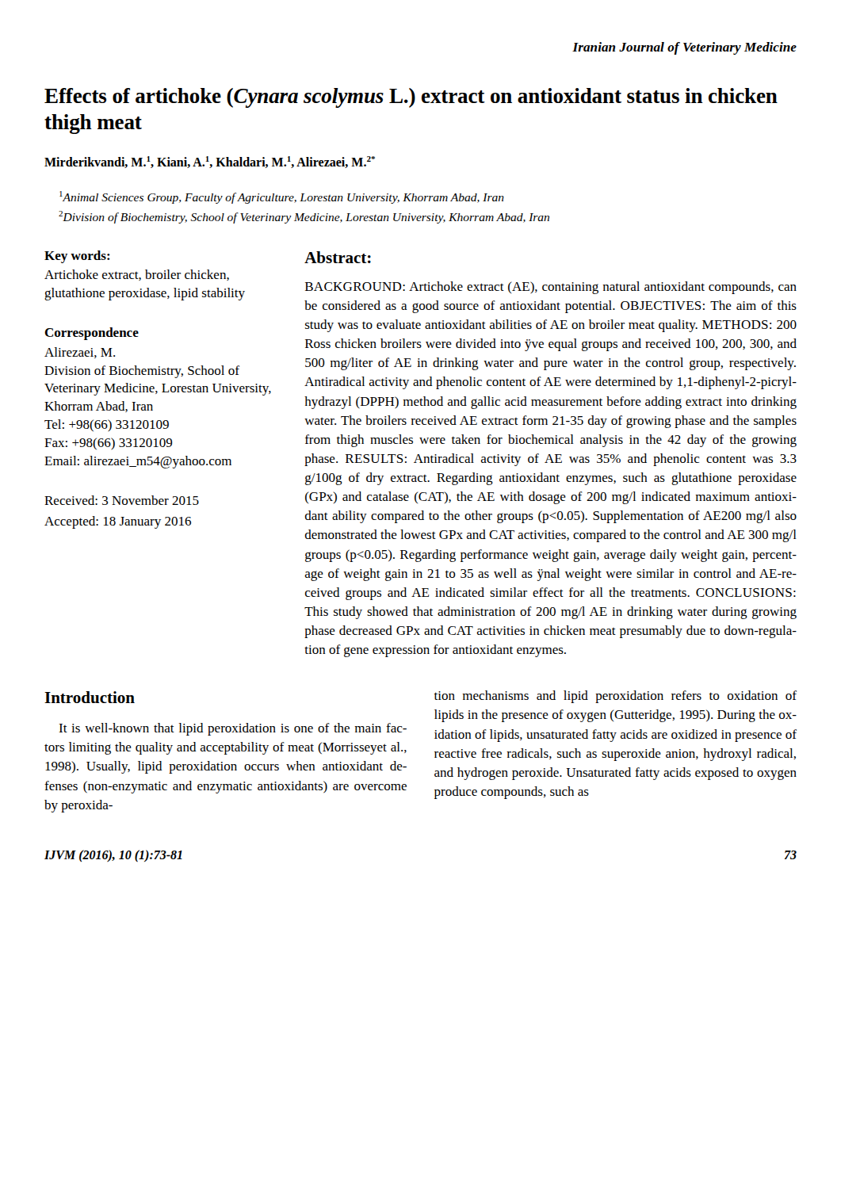Iranian Journal of Veterinary Medicine
Effects of artichoke (Cynara scolymus L.) extract on antioxidant status in chicken thigh meat
Mirderikvandi, M.1, Kiani, A.1, Khaldari, M.1, Alirezaei, M.2*
1Animal Sciences Group, Faculty of Agriculture, Lorestan University, Khorram Abad, Iran
2Division of Biochemistry, School of Veterinary Medicine, Lorestan University, Khorram Abad, Iran
Key words:
Artichoke extract, broiler chicken, glutathione peroxidase, lipid stability
Correspondence
Alirezaei, M.
Division of Biochemistry, School of Veterinary Medicine, Lorestan University, Khorram Abad, Iran
Tel: +98(66) 33120109
Fax: +98(66) 33120109
Email: alirezaei_m54@yahoo.com
Received: 3 November 2015
Accepted: 18 January 2016
Abstract:
BACKGROUND: Artichoke extract (AE), containing natural antioxidant compounds, can be considered as a good source of antioxidant potential. OBJECTIVES: The aim of this study was to evaluate antioxidant abilities of AE on broiler meat quality. METHODS: 200 Ross chicken broilers were divided into ÿve equal groups and received 100, 200, 300, and 500 mg/liter of AE in drinking water and pure water in the control group, respectively. Antiradical activity and phenolic content of AE were determined by 1,1-diphenyl-2-picrylhydrazyl (DPPH) method and gallic acid measurement before adding extract into drinking water. The broilers received AE extract form 21-35 day of growing phase and the samples from thigh muscles were taken for biochemical analysis in the 42 day of the growing phase. RESULTS: Antiradical activity of AE was 35% and phenolic content was 3.3 g/100g of dry extract. Regarding antioxidant enzymes, such as glutathione peroxidase (GPx) and catalase (CAT), the AE with dosage of 200 mg/l indicated maximum antioxidant ability compared to the other groups (p<0.05). Supplementation of AE200 mg/l also demonstrated the lowest GPx and CAT activities, compared to the control and AE 300 mg/l groups (p<0.05). Regarding performance weight gain, average daily weight gain, percentage of weight gain in 21 to 35 as well as ÿnal weight were similar in control and AE-received groups and AE indicated similar effect for all the treatments. CONCLUSIONS: This study showed that administration of 200 mg/l AE in drinking water during growing phase decreased GPx and CAT activities in chicken meat presumably due to down-regulation of gene expression for antioxidant enzymes.
Introduction
It is well-known that lipid peroxidation is one of the main factors limiting the quality and acceptability of meat (Morrisseyet al., 1998). Usually, lipid peroxidation occurs when antioxidant defenses (non-enzymatic and enzymatic antioxidants) are overcome by peroxida-
tion mechanisms and lipid peroxidation refers to oxidation of lipids in the presence of oxygen (Gutteridge, 1995). During the oxidation of lipids, unsaturated fatty acids are oxidized in presence of reactive free radicals, such as superoxide anion, hydroxyl radical, and hydrogen peroxide. Unsaturated fatty acids exposed to oxygen produce compounds, such as
IJVM (2016), 10 (1):73-81
73